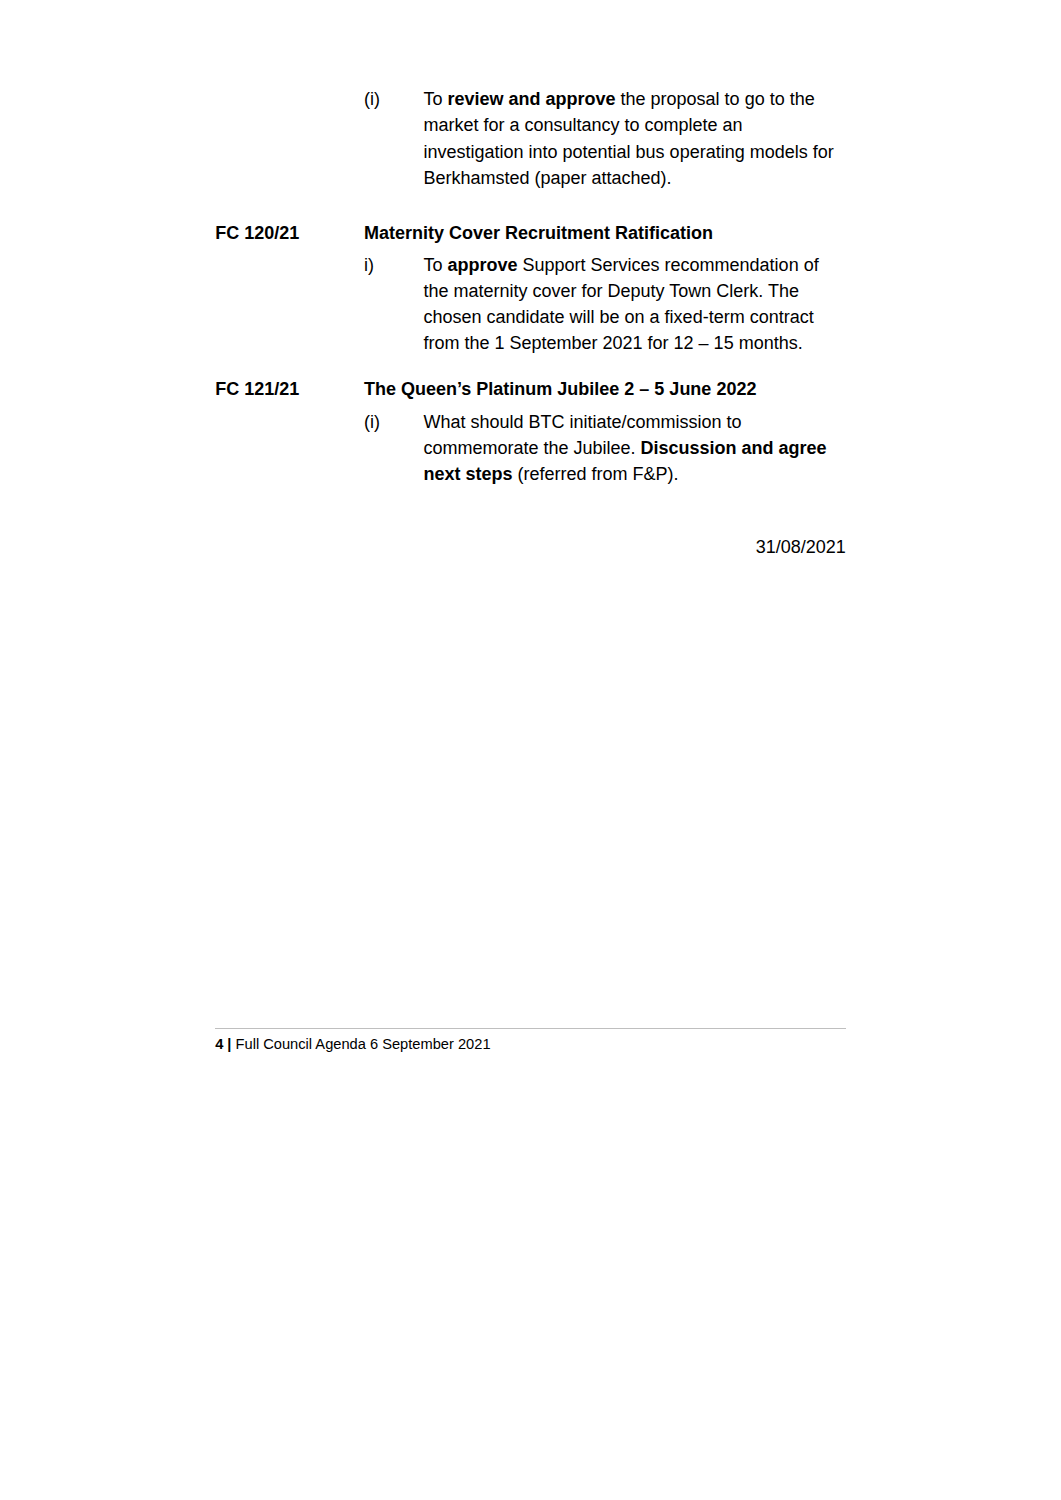(i)
To review and approve the proposal to go to the market for a consultancy to complete an investigation into potential bus operating models for Berkhamsted (paper attached).
FC 120/21
Maternity Cover Recruitment Ratification
i)
To approve Support Services recommendation of the maternity cover for Deputy Town Clerk. The chosen candidate will be on a fixed-term contract from the 1 September 2021 for 12 – 15 months.
FC 121/21
The Queen’s Platinum Jubilee 2 – 5 June 2022
(i)
What should BTC initiate/commission to commemorate the Jubilee. Discussion and agree next steps (referred from F&P).
31/08/2021
4 | Full Council Agenda 6 September 2021